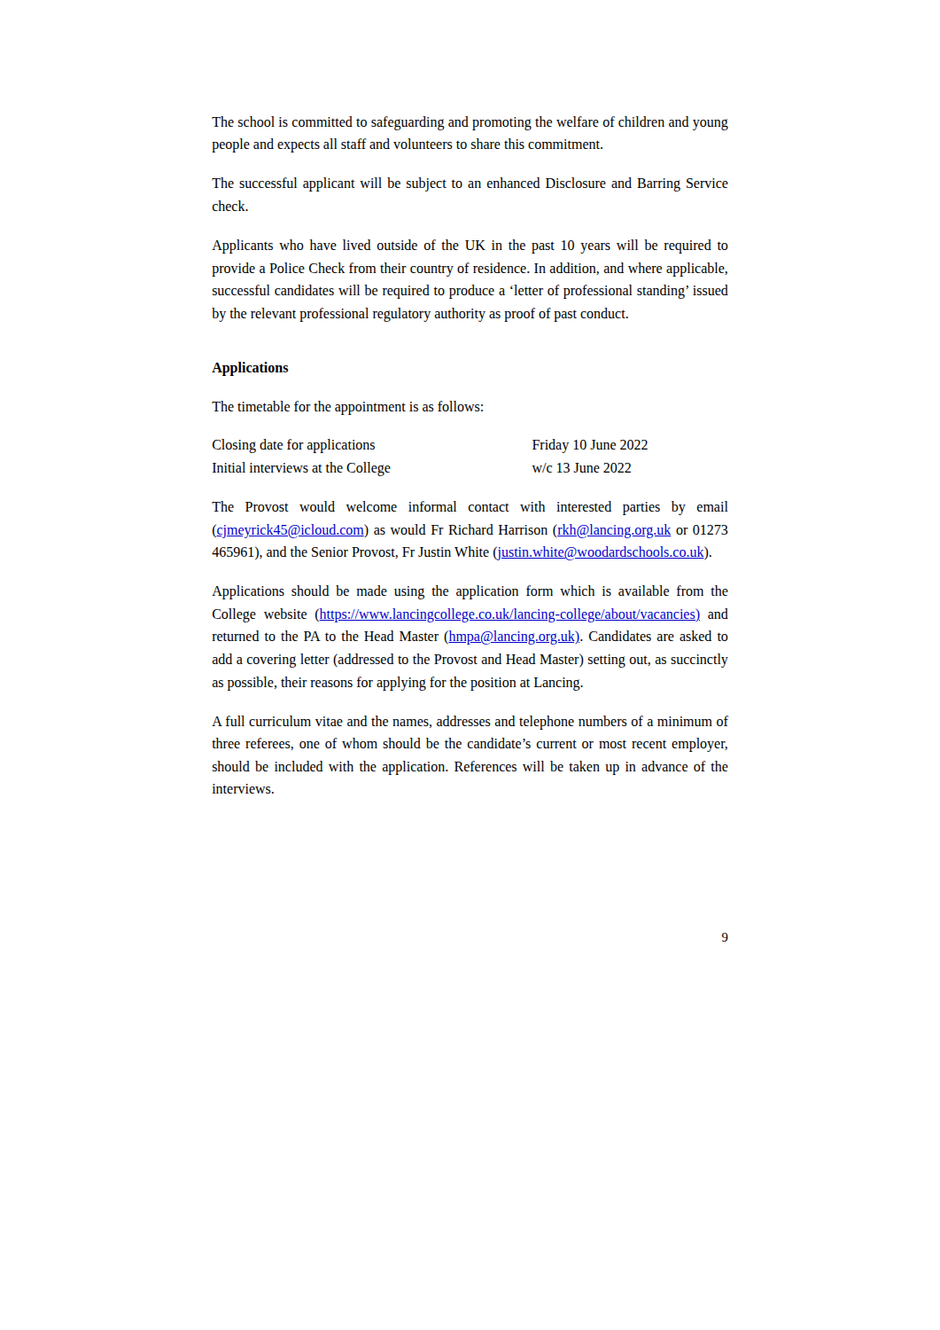The school is committed to safeguarding and promoting the welfare of children and young people and expects all staff and volunteers to share this commitment.
The successful applicant will be subject to an enhanced Disclosure and Barring Service check.
Applicants who have lived outside of the UK in the past 10 years will be required to provide a Police Check from their country of residence. In addition, and where applicable, successful candidates will be required to produce a ‘letter of professional standing’ issued by the relevant professional regulatory authority as proof of past conduct.
Applications
The timetable for the appointment is as follows:
| Closing date for applications | Friday 10 June 2022 |
| Initial interviews at the College | w/c 13 June 2022 |
The Provost would welcome informal contact with interested parties by email (cjmeyrick45@icloud.com) as would Fr Richard Harrison (rkh@lancing.org.uk or 01273 465961), and the Senior Provost, Fr Justin White (justin.white@woodardschools.co.uk).
Applications should be made using the application form which is available from the College website (https://www.lancingcollege.co.uk/lancing-college/about/vacancies) and returned to the PA to the Head Master (hmpa@lancing.org.uk). Candidates are asked to add a covering letter (addressed to the Provost and Head Master) setting out, as succinctly as possible, their reasons for applying for the position at Lancing.
A full curriculum vitae and the names, addresses and telephone numbers of a minimum of three referees, one of whom should be the candidate’s current or most recent employer, should be included with the application. References will be taken up in advance of the interviews.
9